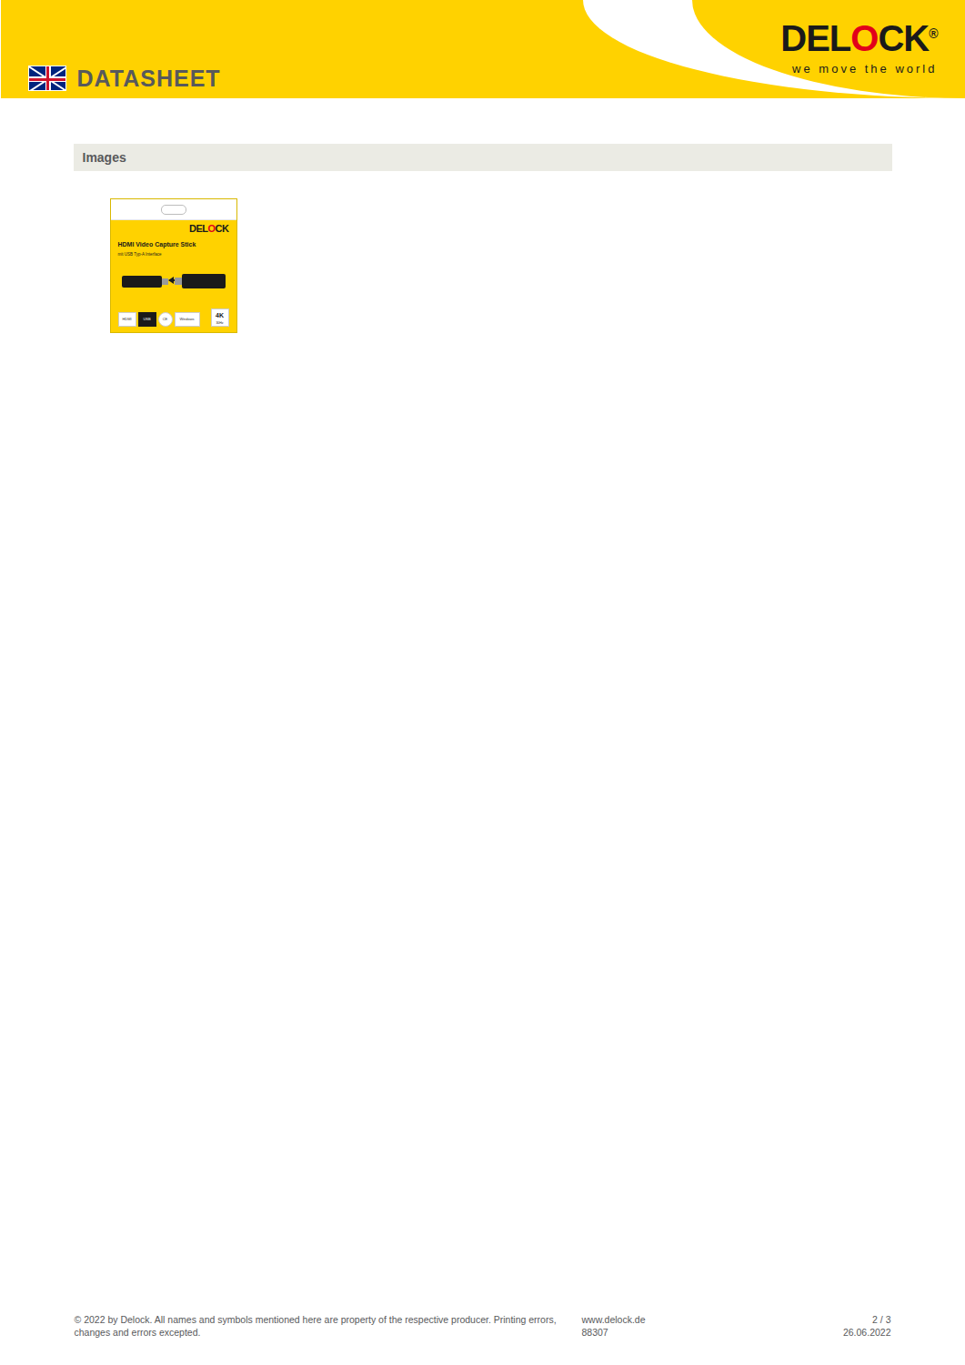DATASHEET
DELOCK®
we move the world
Images
DELOCK
HDMI Video Capture Stick
mit USB Typ-A Interface
HDMI
USB
CE
Windows
4K30Hz
| © 2022 by Delock. All names and symbols mentioned here are property of the respective producer. Printing errors, changes and errors excepted. | www.delock.de 88307 | 2 / 3 26.06.2022 |